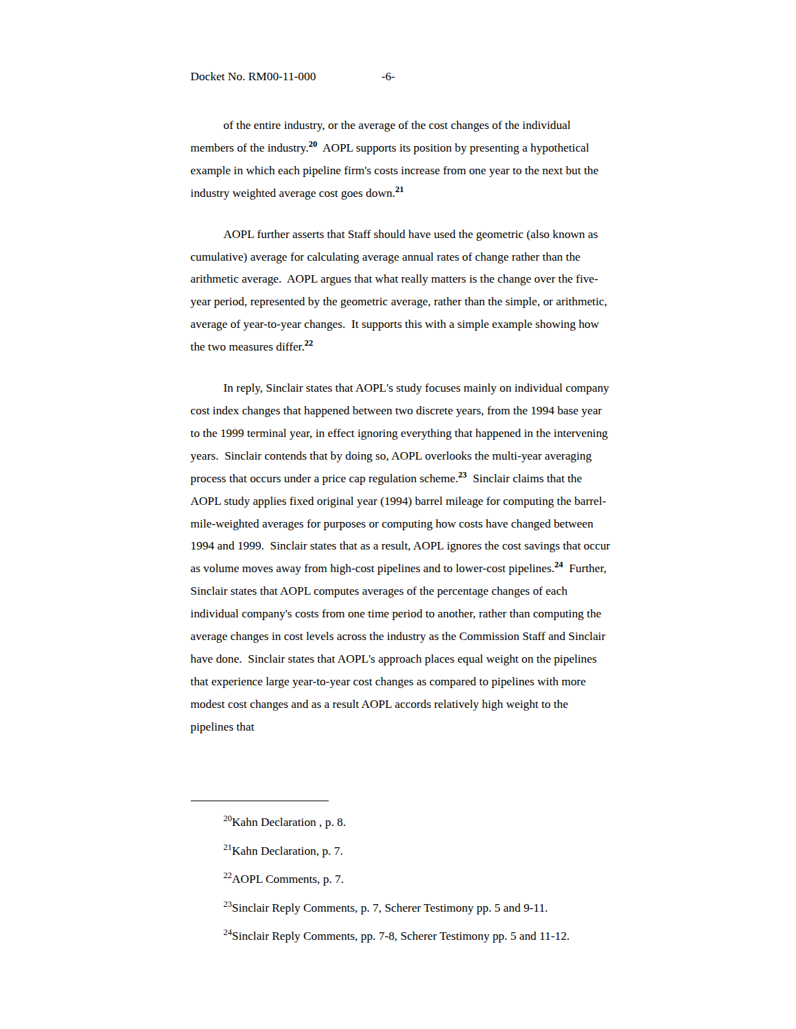Docket No. RM00-11-000 -6-
of the entire industry, or the average of the cost changes of the individual members of the industry.20 AOPL supports its position by presenting a hypothetical example in which each pipeline firm's costs increase from one year to the next but the industry weighted average cost goes down.21
AOPL further asserts that Staff should have used the geometric (also known as cumulative) average for calculating average annual rates of change rather than the arithmetic average. AOPL argues that what really matters is the change over the five-year period, represented by the geometric average, rather than the simple, or arithmetic, average of year-to-year changes. It supports this with a simple example showing how the two measures differ.22
In reply, Sinclair states that AOPL's study focuses mainly on individual company cost index changes that happened between two discrete years, from the 1994 base year to the 1999 terminal year, in effect ignoring everything that happened in the intervening years. Sinclair contends that by doing so, AOPL overlooks the multi-year averaging process that occurs under a price cap regulation scheme.23 Sinclair claims that the AOPL study applies fixed original year (1994) barrel mileage for computing the barrel-mile-weighted averages for purposes or computing how costs have changed between 1994 and 1999. Sinclair states that as a result, AOPL ignores the cost savings that occur as volume moves away from high-cost pipelines and to lower-cost pipelines.24 Further, Sinclair states that AOPL computes averages of the percentage changes of each individual company's costs from one time period to another, rather than computing the average changes in cost levels across the industry as the Commission Staff and Sinclair have done. Sinclair states that AOPL's approach places equal weight on the pipelines that experience large year-to-year cost changes as compared to pipelines with more modest cost changes and as a result AOPL accords relatively high weight to the pipelines that
20Kahn Declaration , p. 8.
21Kahn Declaration, p. 7.
22AOPL Comments, p. 7.
23Sinclair Reply Comments, p. 7, Scherer Testimony pp. 5 and 9-11.
24Sinclair Reply Comments, pp. 7-8, Scherer Testimony pp. 5 and 11-12.